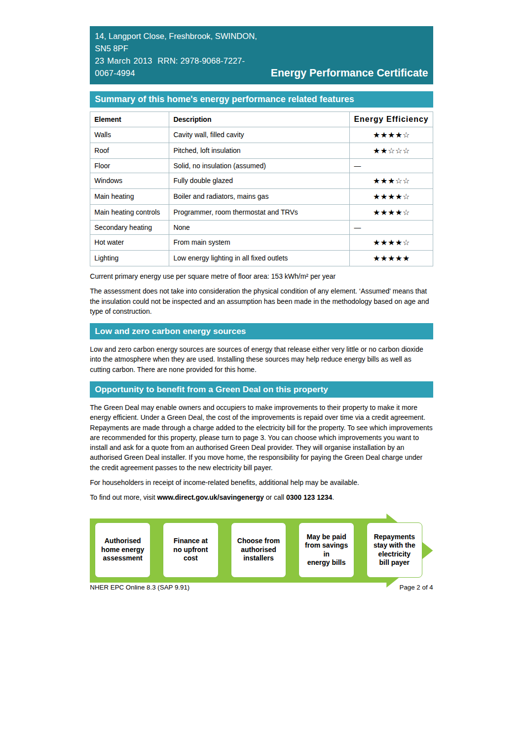14, Langport Close, Freshbrook, SWINDON, SN5 8PF
23 March 2013 RRN: 2978-9068-7227-0067-4994
Energy Performance Certificate
Summary of this home's energy performance related features
| Element | Description | Energy Efficiency |
| --- | --- | --- |
| Walls | Cavity wall, filled cavity | ★★★★☆ |
| Roof | Pitched, loft insulation | ★★☆☆☆ |
| Floor | Solid, no insulation (assumed) | — |
| Windows | Fully double glazed | ★★★☆☆ |
| Main heating | Boiler and radiators, mains gas | ★★★★☆ |
| Main heating controls | Programmer, room thermostat and TRVs | ★★★★☆ |
| Secondary heating | None | — |
| Hot water | From main system | ★★★★☆ |
| Lighting | Low energy lighting in all fixed outlets | ★★★★★ |
Current primary energy use per square metre of floor area: 153 kWh/m² per year
The assessment does not take into consideration the physical condition of any element. ‘Assumed' means that the insulation could not be inspected and an assumption has been made in the methodology based on age and type of construction.
Low and zero carbon energy sources
Low and zero carbon energy sources are sources of energy that release either very little or no carbon dioxide into the atmosphere when they are used. Installing these sources may help reduce energy bills as well as cutting carbon. There are none provided for this home.
Opportunity to benefit from a Green Deal on this property
The Green Deal may enable owners and occupiers to make improvements to their property to make it more energy efficient. Under a Green Deal, the cost of the improvements is repaid over time via a credit agreement. Repayments are made through a charge added to the electricity bill for the property. To see which improvements are recommended for this property, please turn to page 3. You can choose which improvements you want to install and ask for a quote from an authorised Green Deal provider. They will organise installation by an authorised Green Deal installer. If you move home, the responsibility for paying the Green Deal charge under the credit agreement passes to the new electricity bill payer.
For householders in receipt of income-related benefits, additional help may be available.
To find out more, visit www.direct.gov.uk/savingenergy or call 0300 123 1234.
Authorised
home energy
assessment
Finance at
no upfront
cost
Choose from
authorised
installers
May be paid
from savings in
energy bills
Repayments
stay with the
electricity
bill payer
NHER EPC Online 8.3 (SAP 9.91)
Page 2 of 4